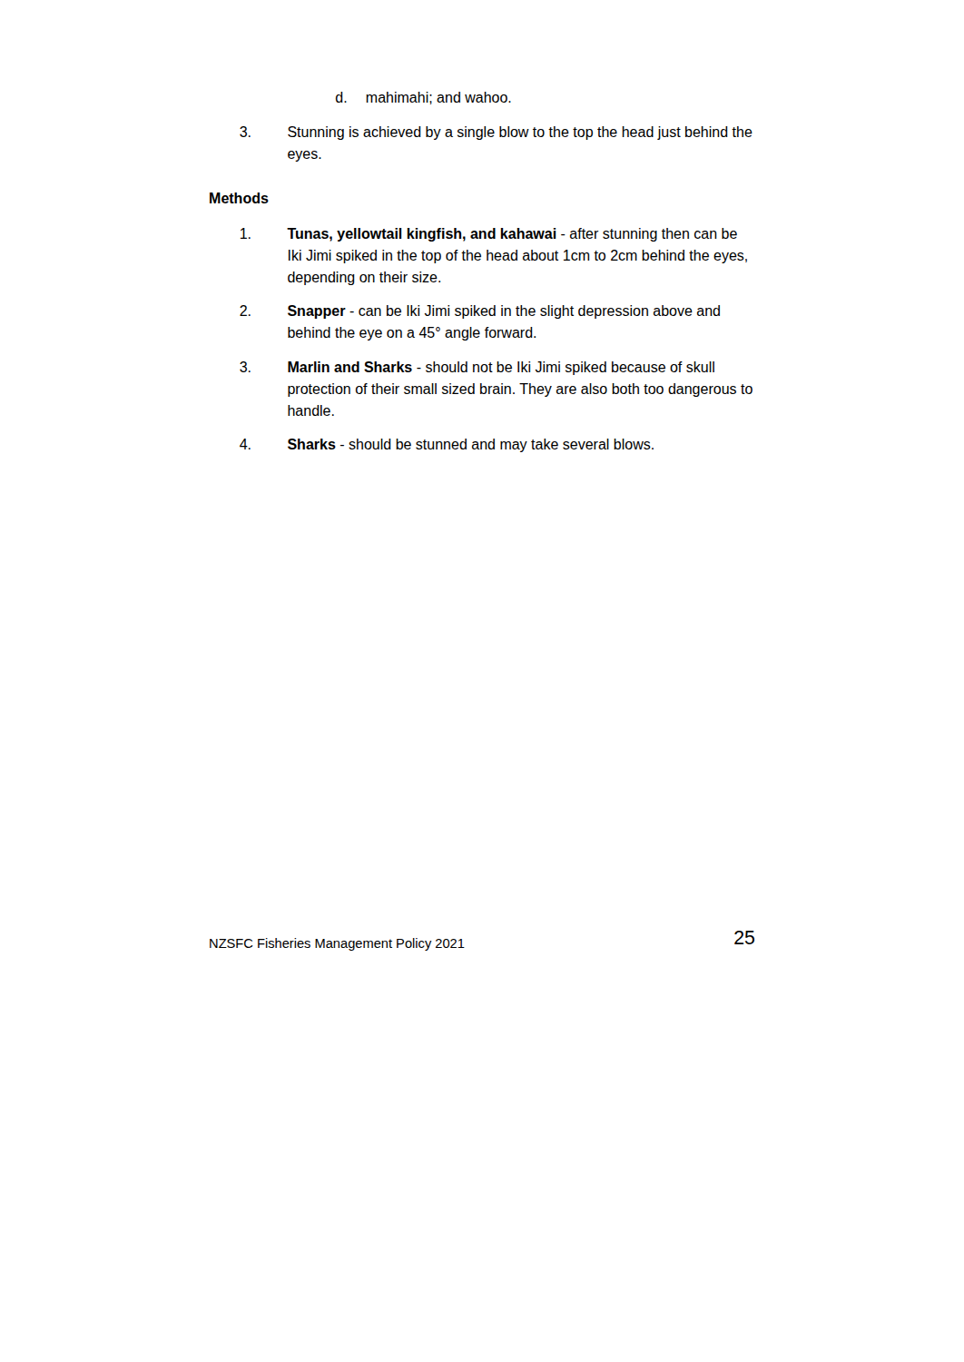d. mahimahi; and wahoo.
3. Stunning is achieved by a single blow to the top the head just behind the eyes.
Methods
1. Tunas, yellowtail kingfish, and kahawai - after stunning then can be Iki Jimi spiked in the top of the head about 1cm to 2cm behind the eyes, depending on their size.
2. Snapper - can be Iki Jimi spiked in the slight depression above and behind the eye on a 45° angle forward.
3. Marlin and Sharks - should not be Iki Jimi spiked because of skull protection of their small sized brain. They are also both too dangerous to handle.
4. Sharks - should be stunned and may take several blows.
NZSFC Fisheries Management Policy 2021 25